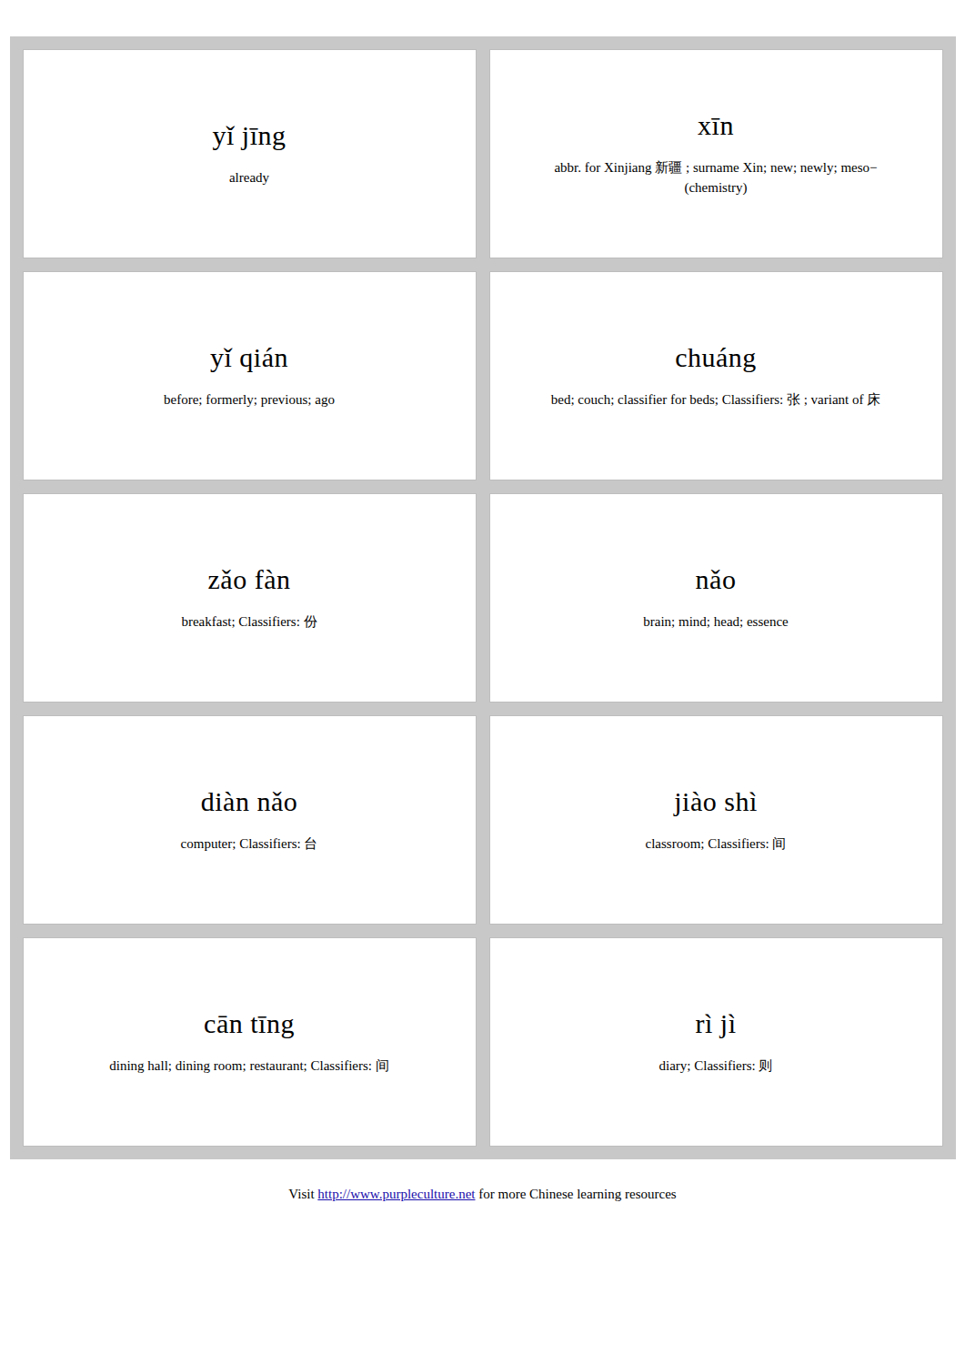yǐ jīng
already
xīn
abbr. for Xinjiang 新疆 ; surname Xin; new; newly; meso− (chemistry)
yǐ qián
before; formerly; previous; ago
chuáng
bed; couch; classifier for beds; Classifiers: 张 ; variant of 床
zǎo fàn
breakfast; Classifiers: 份
nǎo
brain; mind; head; essence
diàn nǎo
computer; Classifiers: 台
jiào shì
classroom; Classifiers: 间
cān tīng
dining hall; dining room; restaurant; Classifiers: 间
rì jì
diary; Classifiers: 则
Visit http://www.purpleculture.net for more Chinese learning resources